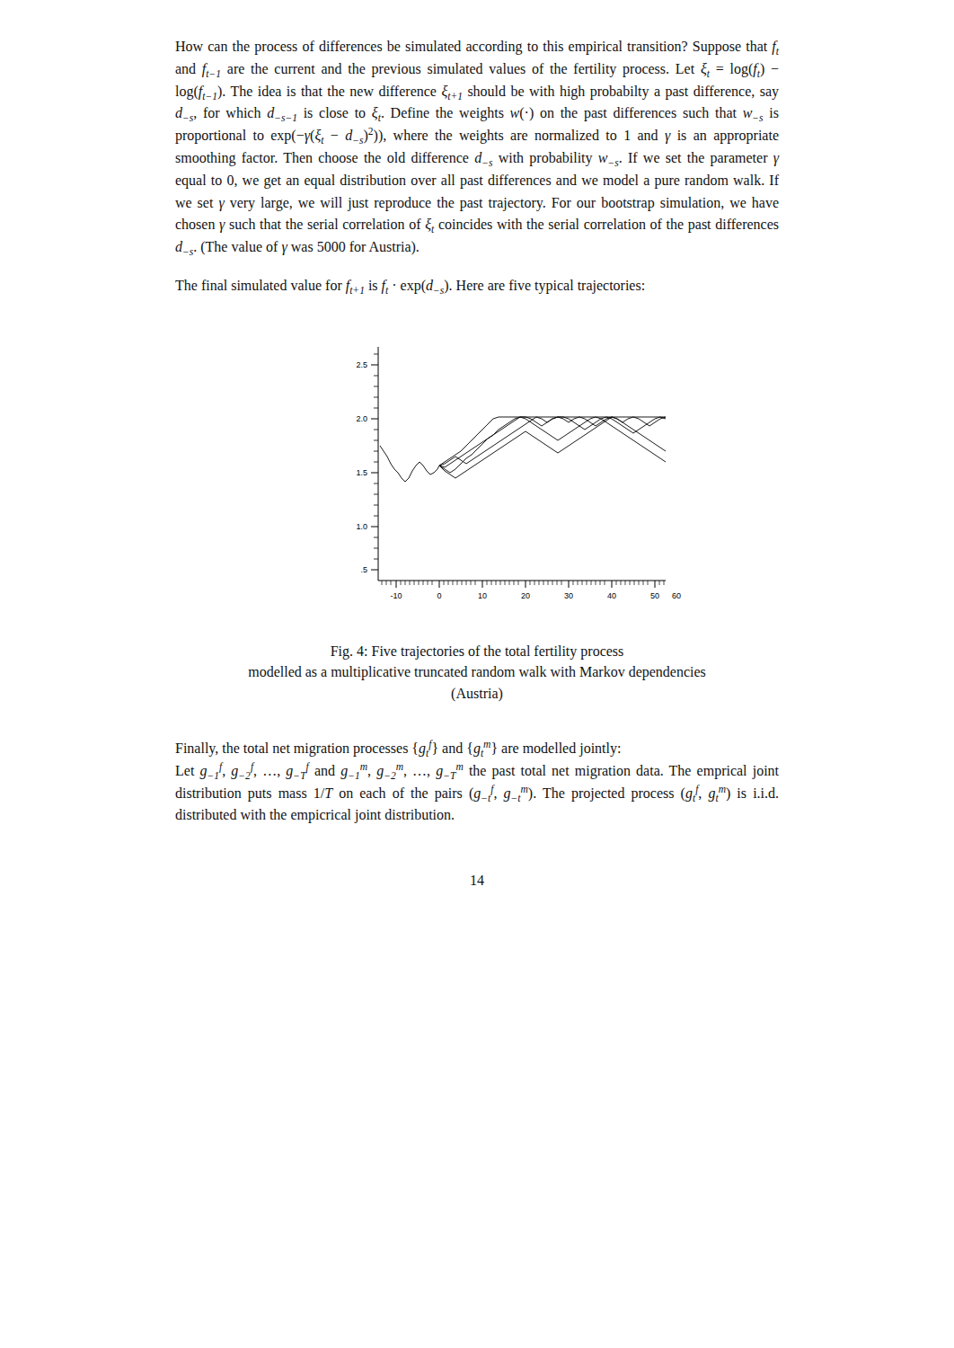How can the process of differences be simulated according to this empirical transition? Suppose that ft and ft−1 are the current and the previous simulated values of the fertility process. Let ξt = log(ft) − log(ft−1). The idea is that the new difference ξt+1 should be with high probabilty a past difference, say d−s, for which d−s−1 is close to ξt. Define the weights w(·) on the past differences such that w−s is proportional to exp(−γ(ξt − d−s)2)), where the weights are normalized to 1 and γ is an appropriate smoothing factor. Then choose the old difference d−s with probability w−s. If we set the parameter γ equal to 0, we get an equal distribution over all past differences and we model a pure random walk. If we set γ very large, we will just reproduce the past trajectory. For our bootstrap simulation, we have chosen γ such that the serial correlation of ξt coincides with the serial correlation of the past differences d−s. (The value of γ was 5000 for Austria).
The final simulated value for ft+1 is ft · exp(d−s). Here are five typical trajectories:
2.5 2.0 1.5 1.0 .5 -10 0 10 20 30 40 50 60
Fig. 4: Five trajectories of the total fertility process
modelled as a multiplicative truncated random walk with Markov dependencies
(Austria)
Finally, the total net migration processes {gtf} and {gtm} are modelled jointly:
Let g−1f, g−2f, …, g−Tf and g−1m, g−2m, …, g−Tm the past total net migration data. The emprical joint distribution puts mass 1/T on each of the pairs (g−tf, g−tm). The projected process (gtf, gtm) is i.i.d. distributed with the empicrical joint distribution.
14